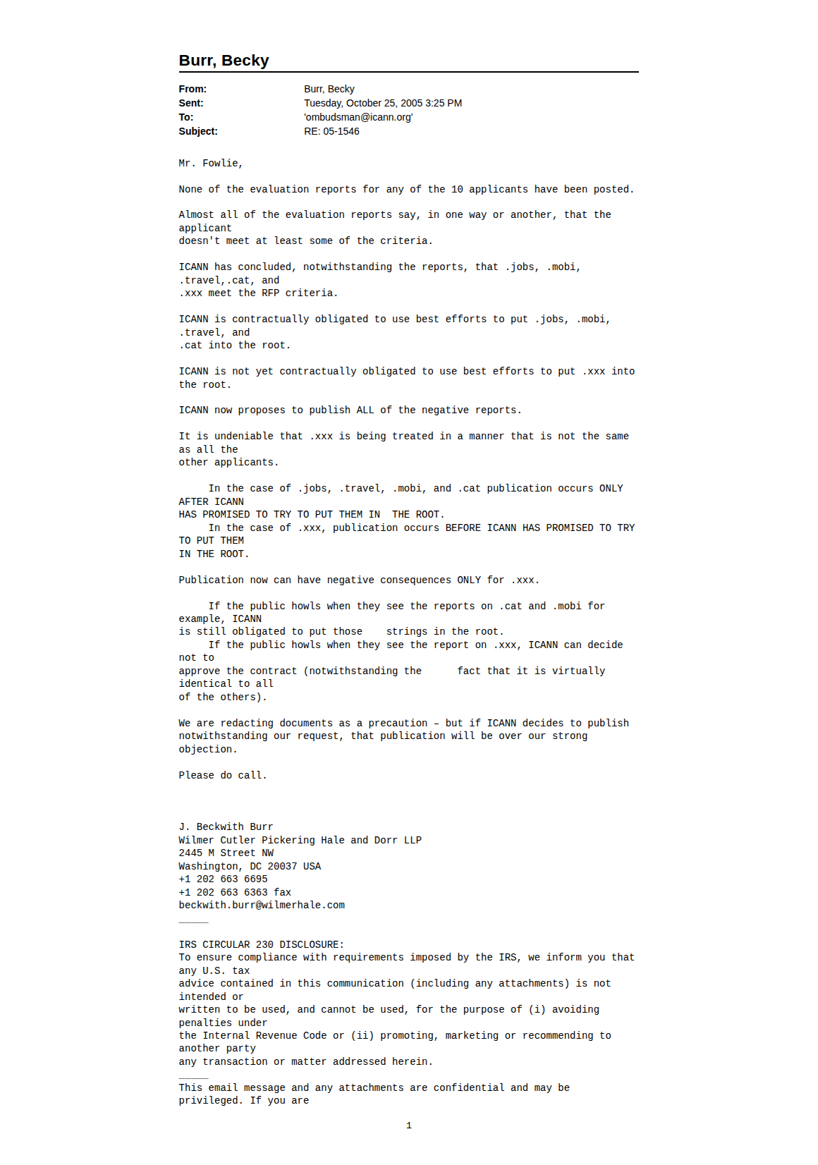Burr, Becky
| From: | Burr, Becky |
| Sent: | Tuesday, October 25, 2005 3:25 PM |
| To: | 'ombudsman@icann.org' |
| Subject: | RE: 05-1546 |
Mr. Fowlie,

None of the evaluation reports for any of the 10 applicants have been posted.

Almost all of the evaluation reports say, in one way or another, that the applicant
doesn't meet at least some of the criteria.

ICANN has concluded, notwithstanding the reports, that .jobs, .mobi, .travel,.cat, and
.xxx meet the RFP criteria.

ICANN is contractually obligated to use best efforts to put .jobs, .mobi, .travel, and
.cat into the root.

ICANN is not yet contractually obligated to use best efforts to put .xxx into the root.

ICANN now proposes to publish ALL of the negative reports.

It is undeniable that .xxx is being treated in a manner that is not the same as all the
other applicants.

     In the case of .jobs, .travel, .mobi, and .cat publication occurs ONLY AFTER ICANN
HAS PROMISED TO TRY TO PUT THEM IN  THE ROOT.
     In the case of .xxx, publication occurs BEFORE ICANN HAS PROMISED TO TRY TO PUT THEM
IN THE ROOT.

Publication now can have negative consequences ONLY for .xxx.

     If the public howls when they see the reports on .cat and .mobi for example, ICANN
is still obligated to put those    strings in the root.
     If the public howls when they see the report on .xxx, ICANN can decide not to
approve the contract (notwithstanding the      fact that it is virtually identical to all
of the others).

We are redacting documents as a precaution – but if ICANN decides to publish
notwithstanding our request, that publication will be over our strong objection.

Please do call.



J. Beckwith Burr
Wilmer Cutler Pickering Hale and Dorr LLP
2445 M Street NW
Washington, DC 20037 USA
+1 202 663 6695
+1 202 663 6363 fax
beckwith.burr@wilmerhale.com
_____

IRS CIRCULAR 230 DISCLOSURE:
To ensure compliance with requirements imposed by the IRS, we inform you that any U.S. tax
advice contained in this communication (including any attachments) is not intended or
written to be used, and cannot be used, for the purpose of (i) avoiding penalties under
the Internal Revenue Code or (ii) promoting, marketing or recommending to another party
any transaction or matter addressed herein.
_____
This email message and any attachments are confidential and may be privileged. If you are
1